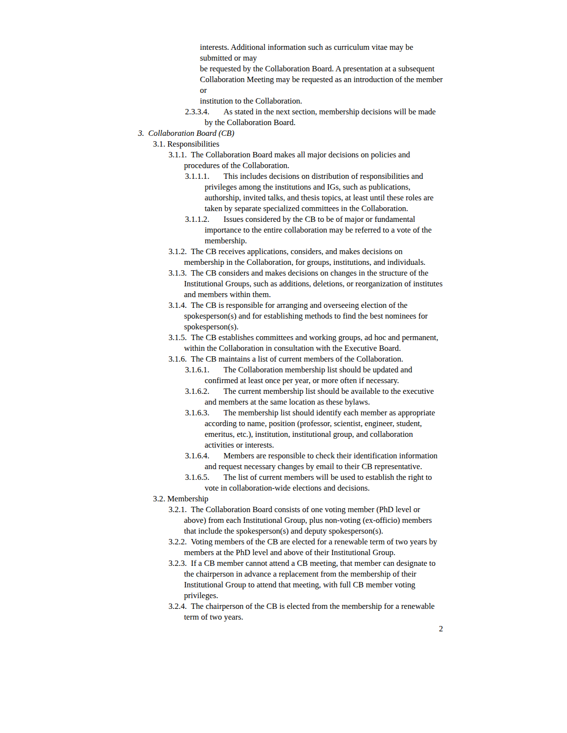interests. Additional information such as curriculum vitae may be submitted or may
be requested by the Collaboration Board. A presentation at a subsequent
Collaboration Meeting may be requested as an introduction of the member or
institution to the Collaboration.
2.3.3.4. As stated in the next section, membership decisions will be made by the Collaboration Board.
3. Collaboration Board (CB)
3.1. Responsibilities
3.1.1. The Collaboration Board makes all major decisions on policies and procedures of the Collaboration.
3.1.1.1. This includes decisions on distribution of responsibilities and privileges among the institutions and IGs, such as publications, authorship, invited talks, and thesis topics, at least until these roles are taken by separate specialized committees in the Collaboration.
3.1.1.2. Issues considered by the CB to be of major or fundamental importance to the entire collaboration may be referred to a vote of the membership.
3.1.2. The CB receives applications, considers, and makes decisions on membership in the Collaboration, for groups, institutions, and individuals.
3.1.3. The CB considers and makes decisions on changes in the structure of the Institutional Groups, such as additions, deletions, or reorganization of institutes and members within them.
3.1.4. The CB is responsible for arranging and overseeing election of the spokesperson(s) and for establishing methods to find the best nominees for spokesperson(s).
3.1.5. The CB establishes committees and working groups, ad hoc and permanent, within the Collaboration in consultation with the Executive Board.
3.1.6. The CB maintains a list of current members of the Collaboration.
3.1.6.1. The Collaboration membership list should be updated and confirmed at least once per year, or more often if necessary.
3.1.6.2. The current membership list should be available to the executive and members at the same location as these bylaws.
3.1.6.3. The membership list should identify each member as appropriate according to name, position (professor, scientist, engineer, student, emeritus, etc.), institution, institutional group, and collaboration activities or interests.
3.1.6.4. Members are responsible to check their identification information and request necessary changes by email to their CB representative.
3.1.6.5. The list of current members will be used to establish the right to vote in collaboration-wide elections and decisions.
3.2. Membership
3.2.1. The Collaboration Board consists of one voting member (PhD level or above) from each Institutional Group, plus non-voting (ex-officio) members that include the spokesperson(s) and deputy spokesperson(s).
3.2.2. Voting members of the CB are elected for a renewable term of two years by members at the PhD level and above of their Institutional Group.
3.2.3. If a CB member cannot attend a CB meeting, that member can designate to the chairperson in advance a replacement from the membership of their Institutional Group to attend that meeting, with full CB member voting privileges.
3.2.4. The chairperson of the CB is elected from the membership for a renewable term of two years.
2